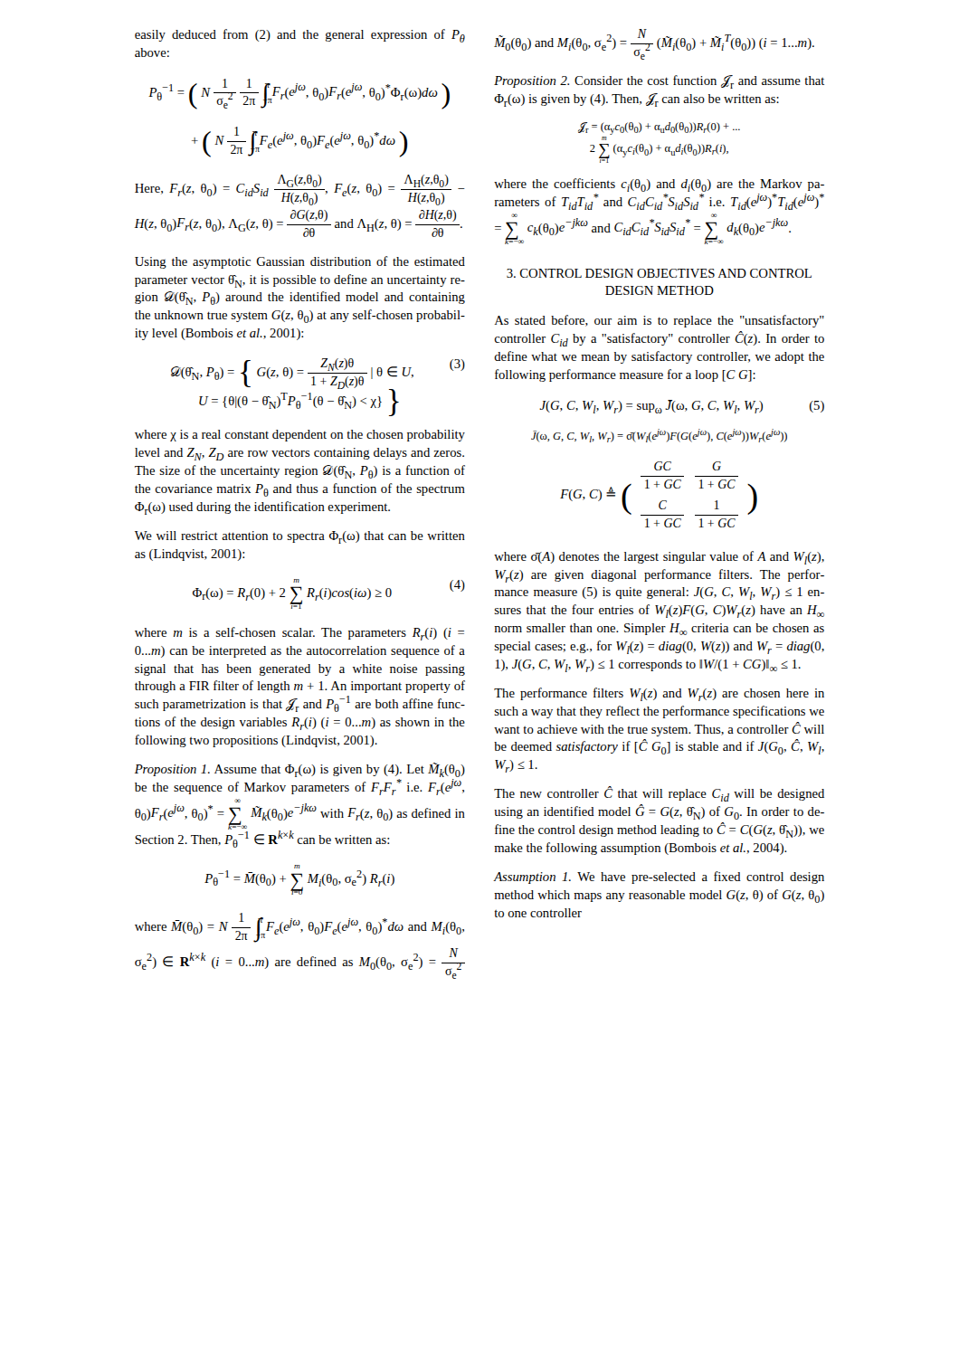easily deduced from (2) and the general expression of Pθ above:
Pθ−1 = ( N 1 σe2 12π π∫−π Fr(ejω, θ0)Fr(ejω, θ0)*Φr(ω)dω )
+ ( N 12π π∫−π Fe(ejω, θ0)Fe(ejω, θ0)*dω )
Here, Fr(z, θ0) = CidSid ΛG(z,θ0) H(z,θ0), Fe(z, θ0) = ΛH(z,θ0) H(z,θ0) − H(z, θ0)Fr(z, θ0), ΛG(z, θ) = ∂G(z,θ)∂θ and ΛH(z, θ) = ∂H(z,θ)∂θ.
Using the asymptotic Gaussian distribution of the estimated parameter vector θ̂N, it is possible to define an uncertainty region 𝒟(θ̂N, Pθ) around the identified model and containing the unknown true system G(z, θ0) at any self-chosen probability level (Bombois et al., 2001):
(3) 𝒟(θ̂N, Pθ) = { G(z, θ) = ZN(z)θ 1 + ZD(z)θ | θ ∈ U,
U = {θ|(θ − θ̂N)TPθ−1(θ − θ̂N) < χ} }
where χ is a real constant dependent on the chosen probability level and ZN, ZD are row vectors containing delays and zeros. The size of the uncertainty region 𝒟(θ̂N, Pθ) is a function of the covariance matrix Pθ and thus a function of the spectrum Φr(ω) used during the identification experiment.
We will restrict attention to spectra Φr(ω) that can be written as (Lindqvist, 2001):
(4) Φr(ω) = Rr(0) + 2 m∑i=1 Rr(i)cos(iω) ≥ 0
where m is a self-chosen scalar. The parameters Rr(i) (i = 0...m) can be interpreted as the autocorrelation sequence of a signal that has been generated by a white noise passing through a FIR filter of length m + 1. An important property of such parametrization is that 𝒥r and Pθ−1 are both affine functions of the design variables Rr(i) (i = 0...m) as shown in the following two propositions (Lindqvist, 2001).
Proposition 1. Assume that Φr(ω) is given by (4). Let M̃k(θ0) be the sequence of Markov parameters of FrFr* i.e. Fr(ejω, θ0)Fr(ejω, θ0)* = ∞∑k=−∞ M̃k(θ0)e−jkω with Fr(z, θ0) as defined in Section 2. Then, Pθ−1 ∈ Rk×k can be written as:
Pθ−1 = M̄(θ0) + m∑i=0 Mi(θ0, σe2) Rr(i)
where M̄(θ0) = N 12π π∫−π Fe(ejω, θ0)Fe(ejω, θ0)*dω and Mi(θ0, σe2) ∈ Rk×k (i = 0...m) are defined as M0(θ0, σe2) = Nσe2 M̃0(θ0) and Mi(θ0, σe2) = Nσe2 (M̃i(θ0) + M̃iT(θ0)) (i = 1...m).
Proposition 2. Consider the cost function 𝒥r and assume that Φr(ω) is given by (4). Then, 𝒥r can also be written as:
𝒥r = (αyc0(θ0) + αud0(θ0))Rr(0) + ...
2 m∑i=1 (αyci(θ0) + αudi(θ0))Rr(i),
where the coefficients ci(θ0) and di(θ0) are the Markov parameters of TidTid* and CidCid*SidSid* i.e. Tid(ejω)*Tid(ejω)* = ∞∑k=−∞ ck(θ0)e−jkω and CidCid*SidSid* = ∞∑k=−∞ dk(θ0)e−jkω.
3. Control Design Objectives and Control Design Method
As stated before, our aim is to replace the "unsatisfactory" controller Cid by a "satisfactory" controller Ĉ(z). In order to define what we mean by satisfactory controller, we adopt the following performance measure for a loop [C G]:
(5) J(G, C, Wl, Wr) = supω J̄(ω, G, C, Wl, Wr)
J̄(ω, G, C, Wl, Wr) = σ̄(Wl(ejω)F(G(ejω), C(ejω))Wr(ejω))
F(G, C) ≜ (
| GC 1 + GC | G 1 + GC |
| C 1 + GC | 1 1 + GC |
)
where σ̄(A) denotes the largest singular value of A and Wl(z), Wr(z) are given diagonal performance filters. The performance measure (5) is quite general: J(G, C, Wl, Wr) ≤ 1 ensures that the four entries of Wl(z)F(G, C)Wr(z) have an H∞ norm smaller than one. Simpler H∞ criteria can be chosen as special cases; e.g., for Wl(z) = diag(0, W(z)) and Wr = diag(0, 1), J(G, C, Wl, Wr) ≤ 1 corresponds to ‖W/(1 + CG)‖∞ ≤ 1.
The performance filters Wl(z) and Wr(z) are chosen here in such a way that they reflect the performance specifications we want to achieve with the true system. Thus, a controller Ĉ will be deemed satisfactory if [Ĉ G0] is stable and if J(G0, Ĉ, Wl, Wr) ≤ 1.
The new controller Ĉ that will replace Cid will be designed using an identified model Ĝ = G(z, θ̂N) of G0. In order to define the control design method leading to Ĉ = C(G(z, θ̂N)), we make the following assumption (Bombois et al., 2004).
Assumption 1. We have pre-selected a fixed control design method which maps any reasonable model G(z, θ) of G(z, θ0) to one controller